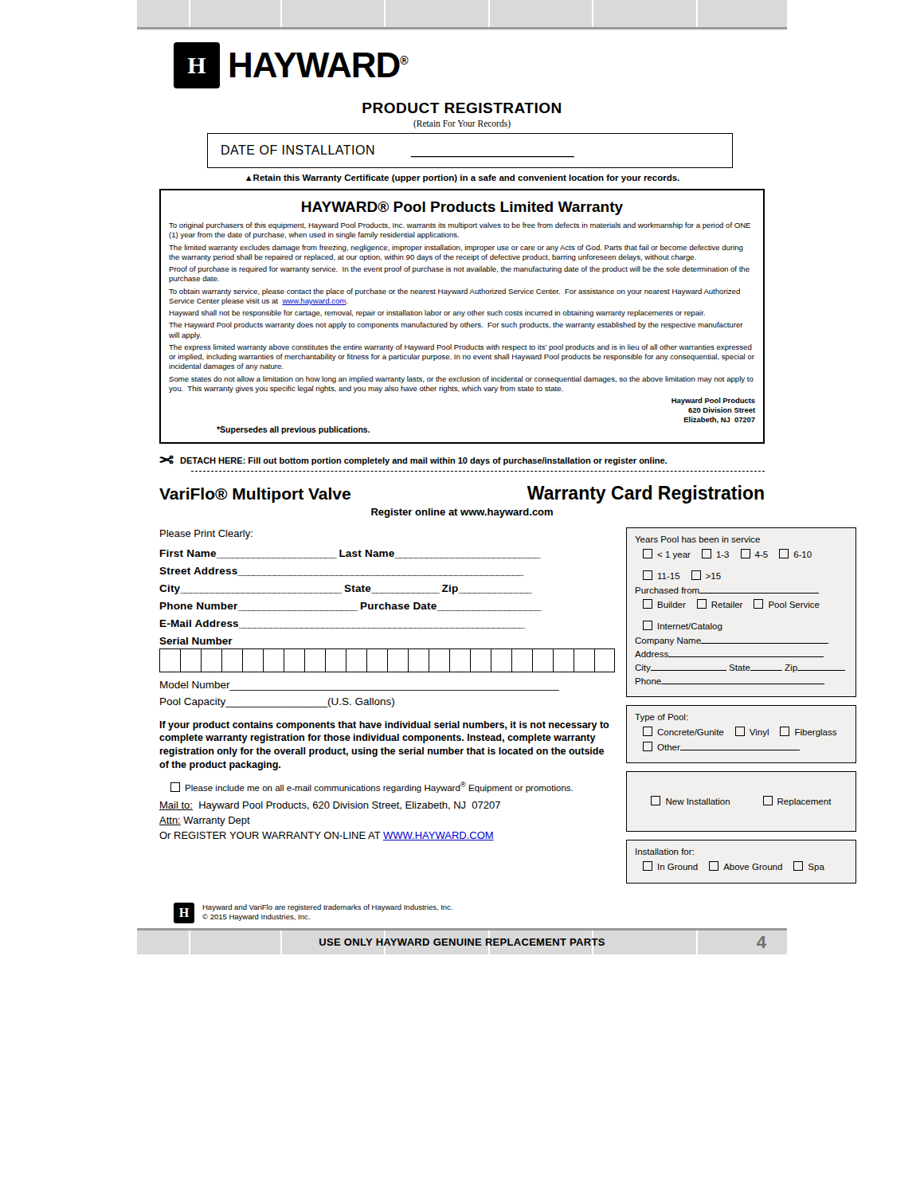H
HAYWARD®
PRODUCT REGISTRATION
(Retain For Your Records)
DATE OF INSTALLATION _______________________
▲Retain this Warranty Certificate (upper portion) in a safe and convenient location for your records.
HAYWARD® Pool Products Limited Warranty
To original purchasers of this equipment, Hayward Pool Products, Inc. warrants its multiport valves to be free from defects in materials and workmanship for a period of ONE (1) year from the date of purchase, when used in single family residential applications.
The limited warranty excludes damage from freezing, negligence, improper installation, improper use or care or any Acts of God. Parts that fail or become defective during the warranty period shall be repaired or replaced, at our option, within 90 days of the receipt of defective product, barring unforeseen delays, without charge.
Proof of purchase is required for warranty service. In the event proof of purchase is not available, the manufacturing date of the product will be the sole determination of the purchase date.
To obtain warranty service, please contact the place of purchase or the nearest Hayward Authorized Service Center. For assistance on your nearest Hayward Authorized Service Center please visit us at www.hayward.com.
Hayward shall not be responsible for cartage, removal, repair or installation labor or any other such costs incurred in obtaining warranty replacements or repair.
The Hayward Pool products warranty does not apply to components manufactured by others. For such products, the warranty established by the respective manufacturer will apply.
The express limited warranty above constitutes the entire warranty of Hayward Pool Products with respect to its’ pool products and is in lieu of all other warranties expressed or implied, including warranties of merchantability or fitness for a particular purpose. In no event shall Hayward Pool products be responsible for any consequential, special or incidental damages of any nature.
Some states do not allow a limitation on how long an implied warranty lasts, or the exclusion of incidental or consequential damages, so the above limitation may not apply to you. This warranty gives you specific legal rights, and you may also have other rights, which vary from state to state.
Hayward Pool Products
620 Division Street
Elizabeth, NJ 07207
*Supersedes all previous publications.
✂ DETACH HERE: Fill out bottom portion completely and mail within 10 days of purchase/installation or register online.
VariFlo® Multiport Valve
Warranty Card Registration
Register online at www.hayward.com
Please Print Clearly:
First Name_______________________ Last Name____________________________
Street Address_______________________________________________________
City_______________________________ State_____________ Zip______________
Phone Number_______________________ Purchase Date____________________
E-Mail Address_______________________________________________________
Serial Number
Model Number_______________________________________________________
Pool Capacity_________________(U.S. Gallons)
If your product contains components that have individual serial numbers, it is not necessary to complete warranty registration for those individual components. Instead, complete warranty registration only for the overall product, using the serial number that is located on the outside of the product packaging.
Please include me on all e-mail communications regarding Hayward® Equipment or promotions.
Mail to: Hayward Pool Products, 620 Division Street, Elizabeth, NJ 07207
Attn: Warranty Dept
Or REGISTER YOUR WARRANTY ON-LINE AT WWW.HAYWARD.COM
Years Pool has been in service
< 1 year 1-3 4-5 6-10 11-15 >15
Purchased from
Builder Retailer Pool Service Internet/Catalog
Company Name
Address
City State Zip
Phone
Type of Pool:
Concrete/Gunite Vinyl Fiberglass
Other
New Installation Replacement
Installation for:
In Ground Above Ground Spa
H
Hayward and VariFlo are registered trademarks of Hayward Industries, Inc.
© 2015 Hayward Industries, Inc.
USE ONLY HAYWARD GENUINE REPLACEMENT PARTS
4